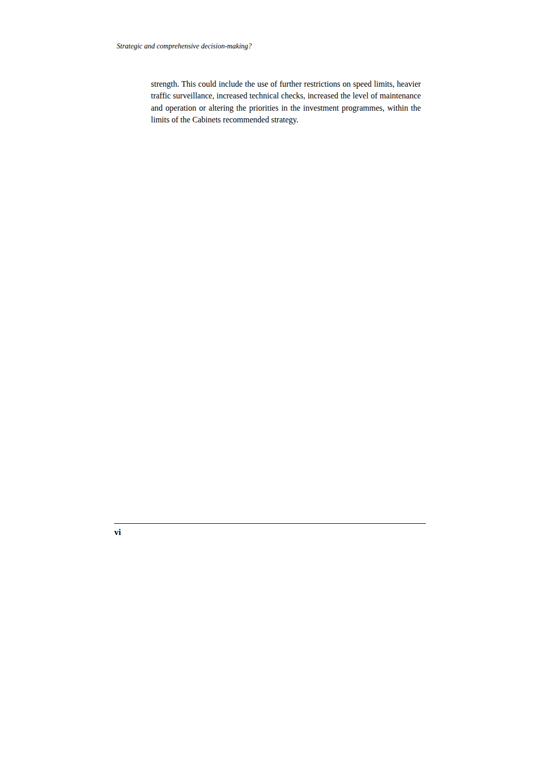Strategic and comprehensive decision-making?
strength. This could include the use of further restrictions on speed limits, heavier traffic surveillance, increased technical checks, increased the level of maintenance and operation or altering the priorities in the investment programmes, within the limits of the Cabinets recommended strategy.
vi